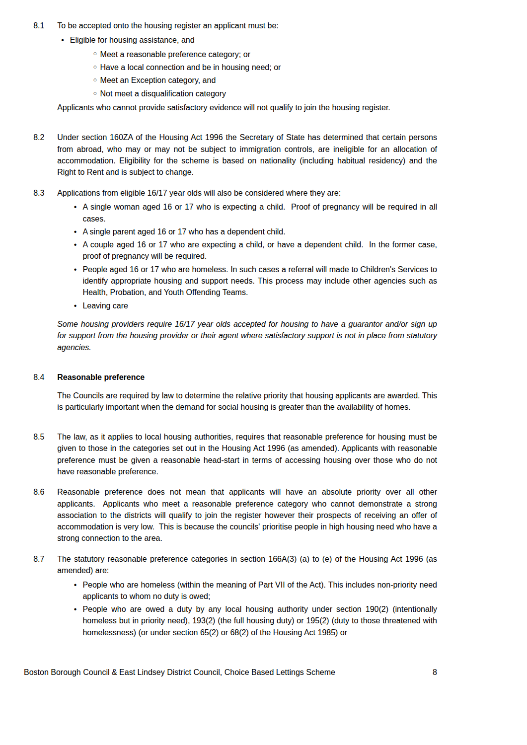8.1
To be accepted onto the housing register an applicant must be:
Eligible for housing assistance, and
Meet a reasonable preference category; or
Have a local connection and be in housing need; or
Meet an Exception category, and
Not meet a disqualification category
Applicants who cannot provide satisfactory evidence will not qualify to join the housing register.
8.2
Under section 160ZA of the Housing Act 1996 the Secretary of State has determined that certain persons from abroad, who may or may not be subject to immigration controls, are ineligible for an allocation of accommodation. Eligibility for the scheme is based on nationality (including habitual residency) and the Right to Rent and is subject to change.
8.3
Applications from eligible 16/17 year olds will also be considered where they are:
A single woman aged 16 or 17 who is expecting a child. Proof of pregnancy will be required in all cases.
A single parent aged 16 or 17 who has a dependent child.
A couple aged 16 or 17 who are expecting a child, or have a dependent child. In the former case, proof of pregnancy will be required.
People aged 16 or 17 who are homeless. In such cases a referral will made to Children's Services to identify appropriate housing and support needs. This process may include other agencies such as Health, Probation, and Youth Offending Teams.
Leaving care
Some housing providers require 16/17 year olds accepted for housing to have a guarantor and/or sign up for support from the housing provider or their agent where satisfactory support is not in place from statutory agencies.
8.4
Reasonable preference
The Councils are required by law to determine the relative priority that housing applicants are awarded. This is particularly important when the demand for social housing is greater than the availability of homes.
8.5
The law, as it applies to local housing authorities, requires that reasonable preference for housing must be given to those in the categories set out in the Housing Act 1996 (as amended). Applicants with reasonable preference must be given a reasonable head-start in terms of accessing housing over those who do not have reasonable preference.
8.6
Reasonable preference does not mean that applicants will have an absolute priority over all other applicants. Applicants who meet a reasonable preference category who cannot demonstrate a strong association to the districts will qualify to join the register however their prospects of receiving an offer of accommodation is very low. This is because the councils' prioritise people in high housing need who have a strong connection to the area.
8.7
The statutory reasonable preference categories in section 166A(3) (a) to (e) of the Housing Act 1996 (as amended) are:
People who are homeless (within the meaning of Part VII of the Act). This includes non-priority need applicants to whom no duty is owed;
People who are owed a duty by any local housing authority under section 190(2) (intentionally homeless but in priority need), 193(2) (the full housing duty) or 195(2) (duty to those threatened with homelessness) (or under section 65(2) or 68(2) of the Housing Act 1985) or
Boston Borough Council & East Lindsey District Council, Choice Based Lettings Scheme
8